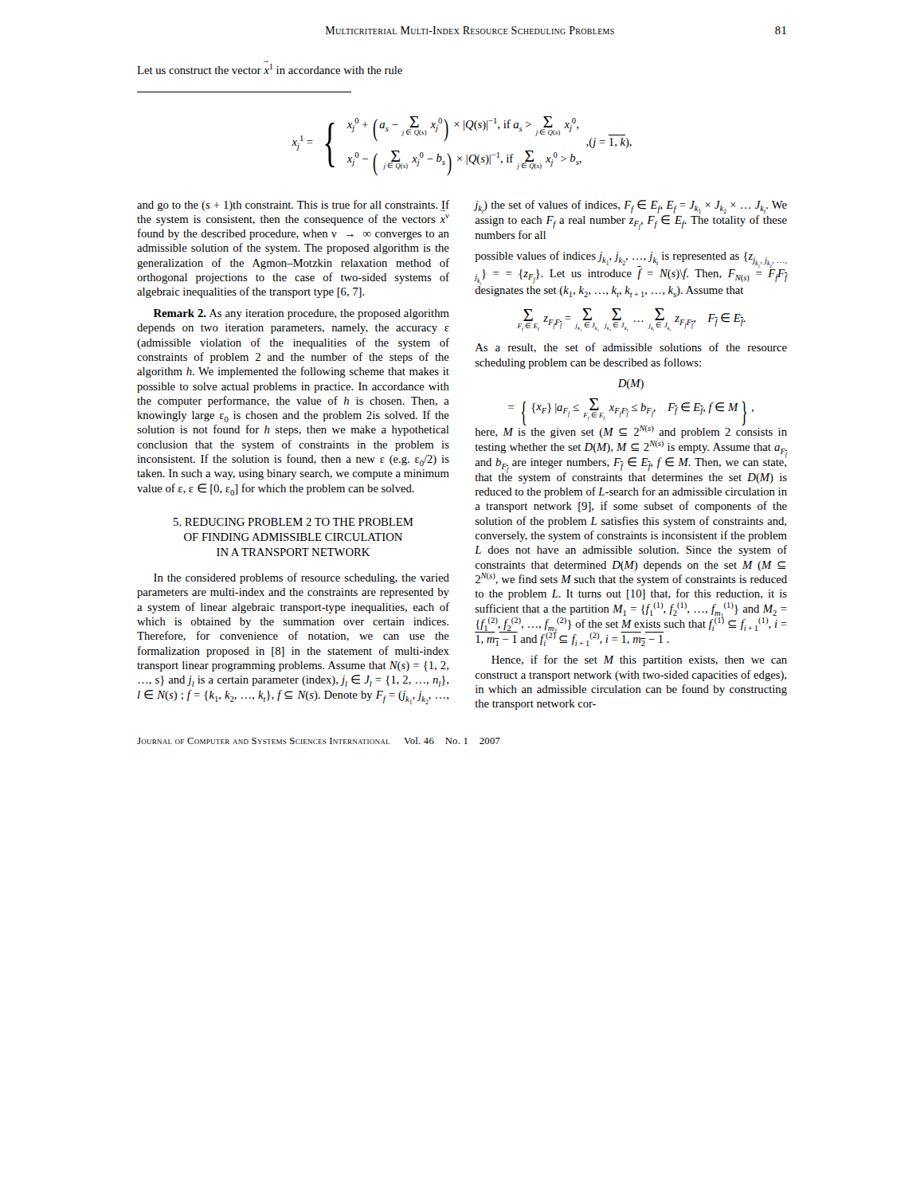Multicriterial Multi-Index Resource Scheduling Problems 81
Let us construct the vector x1 in accordance with the rule
xj1 = {
xj0 + (as − Σj ∈ Q(s) xj0) × |Q(s)|−1, if as > Σj ∈ Q(s) xj0,
xj0 − ( Σj ∈ Q(s) xj0 − bs) × |Q(s)|−1, if Σj ∈ Q(s) xj0 > bs,
,(j = 1, k),
and go to the (s + 1)th constraint. This is true for all constraints. If the system is consistent, then the consequence of the vectors xν found by the described procedure, when ν → ∞ converges to an admissible solution of the system. The proposed algorithm is the generalization of the Agmon–Motzkin relaxation method of orthogonal projections to the case of two-sided systems of algebraic inequalities of the transport type [6, 7].
Remark 2. As any iteration procedure, the proposed algorithm depends on two iteration parameters, namely, the accuracy ε (admissible violation of the inequalities of the system of constraints of problem 2 and the number of the steps of the algorithm h. We implemented the following scheme that makes it possible to solve actual problems in practice. In accordance with the computer performance, the value of h is chosen. Then, a knowingly large ε0 is chosen and the problem 2is solved. If the solution is not found for h steps, then we make a hypothetical conclusion that the system of constraints in the problem is inconsistent. If the solution is found, then a new ε (e.g. ε0/2) is taken. In such a way, using binary search, we compute a minimum value of ε, ε ∈ [0, ε0] for which the problem can be solved.
5. Reducing Problem 2 to the Problem
of Finding Admissible Circulation
in a Transport Network
In the considered problems of resource scheduling, the varied parameters are multi-index and the constraints are represented by a system of linear algebraic transport-type inequalities, each of which is obtained by the summation over certain indices. Therefore, for convenience of notation, we can use the formalization proposed in [8] in the statement of multi-index transport linear programming problems. Assume that N(s) = {1, 2, …, s} and jl is a certain parameter (index), jl ∈ Jl = {1, 2, …, nl}, l ∈ N(s) ; f = {k1, k2, …, kt}, f ⊆ N(s). Denote by Ff = (jk1, jk2, …, jkt) the set of values of indices, Ff ∈ Ef, Ef = Jk1 × Jk2 × … Jkt. We assign to each Ff a real number zFf, Ff ∈ Ef. The totality of these numbers for all
possible values of indices jk1, jk2, …, jkt is represented as {zjk1, jk2, …, jkt} = = {zFf}. Let us introduce f = N(s)\f. Then, FN(s) = Ff Ff designates the set (k1, k2, …, kt, kt + 1, …, ks). Assume that
ΣFf ∈ Ef zFf Ff = Σjk1 ∈ Jk1 Σjk2 ∈ Jk2 … Σjkt ∈ Jkt zFf Ff, Ff ∈ Ef.
As a result, the set of admissible solutions of the resource scheduling problem can be described as follows:
D(M)
= {{xF} |aFf ≤ ΣFf ∈ Ef xFf Ff ≤ bFf, Ff ∈ Ef, f ∈ M},
here, M is the given set (M ⊆ 2N(s) and problem 2 consists in testing whether the set D(M), M ⊆ 2N(s) is empty. Assume that aFf and bFf are integer numbers, Ff ∈ Ef, f ∈ M. Then, we can state, that the system of constraints that determines the set D(M) is reduced to the problem of L-search for an admissible circulation in a transport network [9], if some subset of components of the solution of the problem L satisfies this system of constraints and, conversely, the system of constraints is inconsistent if the problem L does not have an admissible solution. Since the system of constraints that determined D(M) depends on the set M (M ⊆ 2N(s), we find sets M such that the system of constraints is reduced to the problem L. It turns out [10] that, for this reduction, it is sufficient that a the partition M1 = {f1(1), f2(1), …, fm1(1)} and M2 = {f1(2), f2(2), …, fm2(2)} of the set M exists such that fi(1) ⊆ fi + 1(1), i = 1, m1 − 1 and fi(2) ⊆ fi + 1(2), i = 1, m2 − 1 .
Hence, if for the set M this partition exists, then we can construct a transport network (with two-sided capacities of edges), in which an admissible circulation can be found by constructing the transport network cor-
Journal of Computer and Systems Sciences International Vol. 46 No. 1 2007